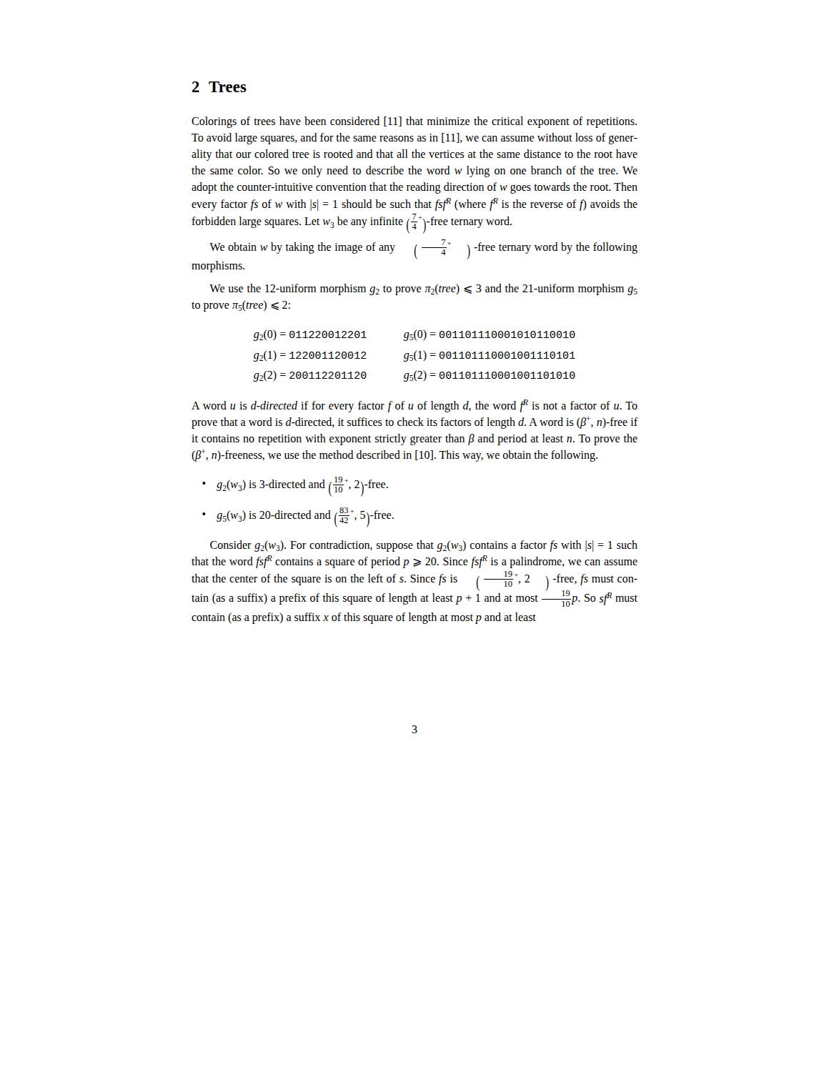2 Trees
Colorings of trees have been considered [11] that minimize the critical exponent of repetitions. To avoid large squares, and for the same reasons as in [11], we can assume without loss of generality that our colored tree is rooted and that all the vertices at the same distance to the root have the same color. So we only need to describe the word w lying on one branch of the tree. We adopt the counter-intuitive convention that the reading direction of w goes towards the root. Then every factor fs of w with |s| = 1 should be such that fsfR (where fR is the reverse of f) avoids the forbidden large squares. Let w3 be any infinite (74+)-free ternary word.
We obtain w by taking the image of any (74+)-free ternary word by the following morphisms.
We use the 12-uniform morphism g2 to prove π2(tree) 3 and the 21-uniform morphism g5 to prove π5(tree) 2:
| g 2 (0) = 011220012201 | g 5 (0) = 001101110001010110010 |
| g 2 (1) = 122001120012 | g 5 (1) = 001101110001001110101 |
| g 2 (2) = 200112201120 | g 5 (2) = 001101110001001101010 |
A word u is d-directed if for every factor f of u of length d, the word fR is not a factor of u. To prove that a word is d-directed, it suffices to check its factors of length d. A word is (β+, n)-free if it contains no repetition with exponent strictly greater than β and period at least n. To prove the (β+, n)-freeness, we use the method described in [10]. This way, we obtain the following.
g2(w3) is 3-directed and (1910+, 2)-free.
g5(w3) is 20-directed and (8342+, 5)-free.
Consider g2(w3). For contradiction, suppose that g2(w3) contains a factor fs with |s| = 1 such that the word fsfR contains a square of period p 20. Since fsfR is a palindrome, we can assume that the center of the square is on the left of s. Since fs is (1910+, 2)-free, fs must contain (as a suffix) a prefix of this square of length at least p + 1 and at most 1910 p. So sfR must contain (as a prefix) a suffix x of this square of length at most p and at least
3